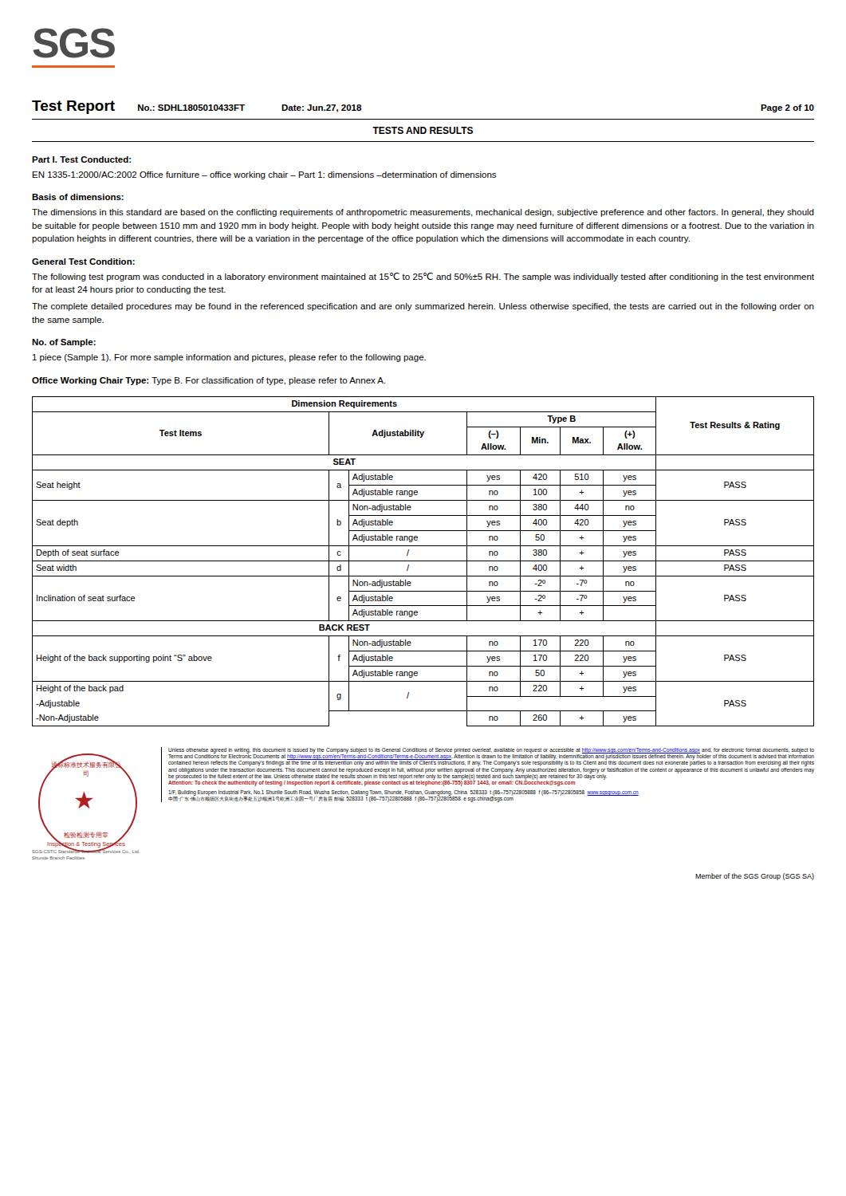SGS
Test Report
No.: SDHL1805010433FT Date: Jun.27, 2018
Page 2 of 10
TESTS AND RESULTS
Part I. Test Conducted:
EN 1335-1:2000/AC:2002 Office furniture – office working chair – Part 1: dimensions –determination of dimensions
Basis of dimensions:
The dimensions in this standard are based on the conflicting requirements of anthropometric measurements, mechanical design, subjective preference and other factors. In general, they should be suitable for people between 1510 mm and 1920 mm in body height. People with body height outside this range may need furniture of different dimensions or a footrest. Due to the variation in population heights in different countries, there will be a variation in the percentage of the office population which the dimensions will accommodate in each country.
General Test Condition:
The following test program was conducted in a laboratory environment maintained at 15℃ to 25℃ and 50%±5 RH. The sample was individually tested after conditioning in the test environment for at least 24 hours prior to conducting the test.
The complete detailed procedures may be found in the referenced specification and are only summarized herein. Unless otherwise specified, the tests are carried out in the following order on the same sample.
No. of Sample:
1 piece (Sample 1). For more sample information and pictures, please refer to the following page.
Office Working Chair Type: Type B. For classification of type, please refer to Annex A.
| Dimension Requirements | Test Results & Rating |
| --- | --- |
| Test Items | Adjustability | Type B |
| (–) Allow. | Min. | Max. | (+) Allow. |
| SEAT | |
| Seat height | a | Adjustable | yes | 420 | 510 | yes | PASS |
| Adjustable range | no | 100 | + | yes |
| Seat depth | b | Non-adjustable | no | 380 | 440 | no | PASS |
| Adjustable | yes | 400 | 420 | yes |
| Adjustable range | no | 50 | + | yes |
| Depth of seat surface | c | / | no | 380 | + | yes | PASS |
| Seat width | d | / | no | 400 | + | yes | PASS |
| Inclination of seat surface | e | Non-adjustable | no | -2º | -7º | no | PASS |
| Adjustable | yes | -2º | -7º | yes |
| Adjustable range | | + | + | |
| BACK REST | |
| Height of the back supporting point “S” above | f | Non-adjustable | no | 170 | 220 | no | PASS |
| Adjustable | yes | 170 | 220 | yes |
| Adjustable range | no | 50 | + | yes |
| Height of the back pad | g | / | no | 220 | + | yes | PASS |
| -Adjustable | | | | |
| -Non-Adjustable | | | no | 260 | + | yes |
通标标准技术服务有限公司
★
检验检测专用章
Inspection & Testing Services
SGS-CSTC Standards Technical Services Co., Ltd.
Shunde Branch Facilities
Unless otherwise agreed in writing, this document is issued by the Company subject to its General Conditions of Service printed overleaf, available on request or accessible at http://www.sgs.com/en/Terms-and-Conditions.aspx and, for electronic format documents, subject to Terms and Conditions for Electronic Documents at http://www.sgs.com/en/Terms-and-Conditions/Terms-e-Document.aspx. Attention is drawn to the limitation of liability, indemnification and jurisdiction issues defined therein. Any holder of this document is advised that information contained hereon reflects the Company's findings at the time of its intervention only and within the limits of Client's instructions, if any. The Company's sole responsibility is to its Client and this document does not exonerate parties to a transaction from exercising all their rights and obligations under the transaction documents. This document cannot be reproduced except in full, without prior written approval of the Company. Any unauthorized alteration, forgery or falsification of the content or appearance of this document is unlawful and offenders may be prosecuted to the fullest extent of the law. Unless otherwise stated the results shown in this test report refer only to the sample(s) tested and such sample(s) are retained for 30 days only.
Attention: To check the authenticity of testing / inspection report & certificate, please contact us at telephone:(86-755) 8307 1443, or email: CN.Doccheck@sgs.com
1/F, Building Europen Industrial Park, No.1 Shunlie South Road, Wusha Section, Daliang Town, Shunde, Foshan, Guangdong, China 528333 t (86–757)22805888 f (86–757)22805858 www.sgsgroup.com.cn
中国·广东·佛山市顺德区大良街道办事处五沙顺洲1号欧洲工业园一号厂房首层 邮编: 528333 t (86–757)22805888 f (86–757)22805858 e sgs.china@sgs.com
Member of the SGS Group (SGS SA)